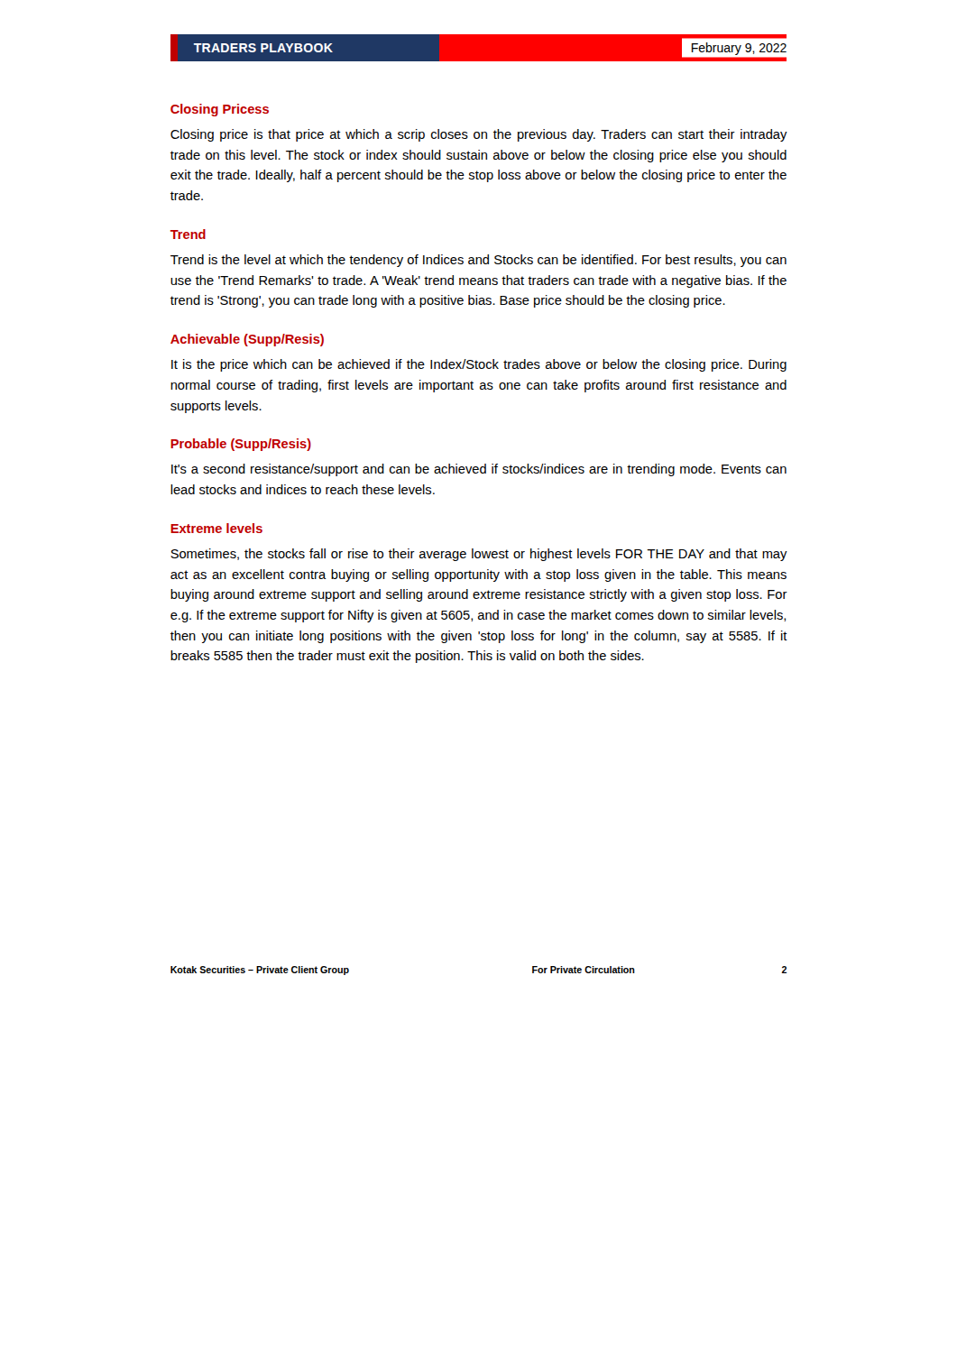TRADERS PLAYBOOK
February 9, 2022
Closing Pricess
Closing price is that price at which a scrip closes on the previous day. Traders can start their intraday trade on this level. The stock or index should sustain above or below the closing price else you should exit the trade. Ideally, half a percent should be the stop loss above or below the closing price to enter the trade.
Trend
Trend is the level at which the tendency of Indices and Stocks can be identified. For best results, you can use the 'Trend Remarks' to trade. A 'Weak' trend means that traders can trade with a negative bias. If the trend is 'Strong', you can trade long with a positive bias. Base price should be the closing price.
Achievable (Supp/Resis)
It is the price which can be achieved if the Index/Stock trades above or below the closing price. During normal course of trading, first levels are important as one can take profits around first resistance and supports levels.
Probable (Supp/Resis)
It's a second resistance/support and can be achieved if stocks/indices are in trending mode. Events can lead stocks and indices to reach these levels.
Extreme levels
Sometimes, the stocks fall or rise to their average lowest or highest levels FOR THE DAY and that may act as an excellent contra buying or selling opportunity with a stop loss given in the table. This means buying around extreme support and selling around extreme resistance strictly with a given stop loss. For e.g. If the extreme support for Nifty is given at 5605, and in case the market comes down to similar levels, then you can initiate long positions with the given 'stop loss for long' in the column, say at 5585. If it breaks 5585 then the trader must exit the position. This is valid on both the sides.
Kotak Securities – Private Client Group
For Private Circulation
2